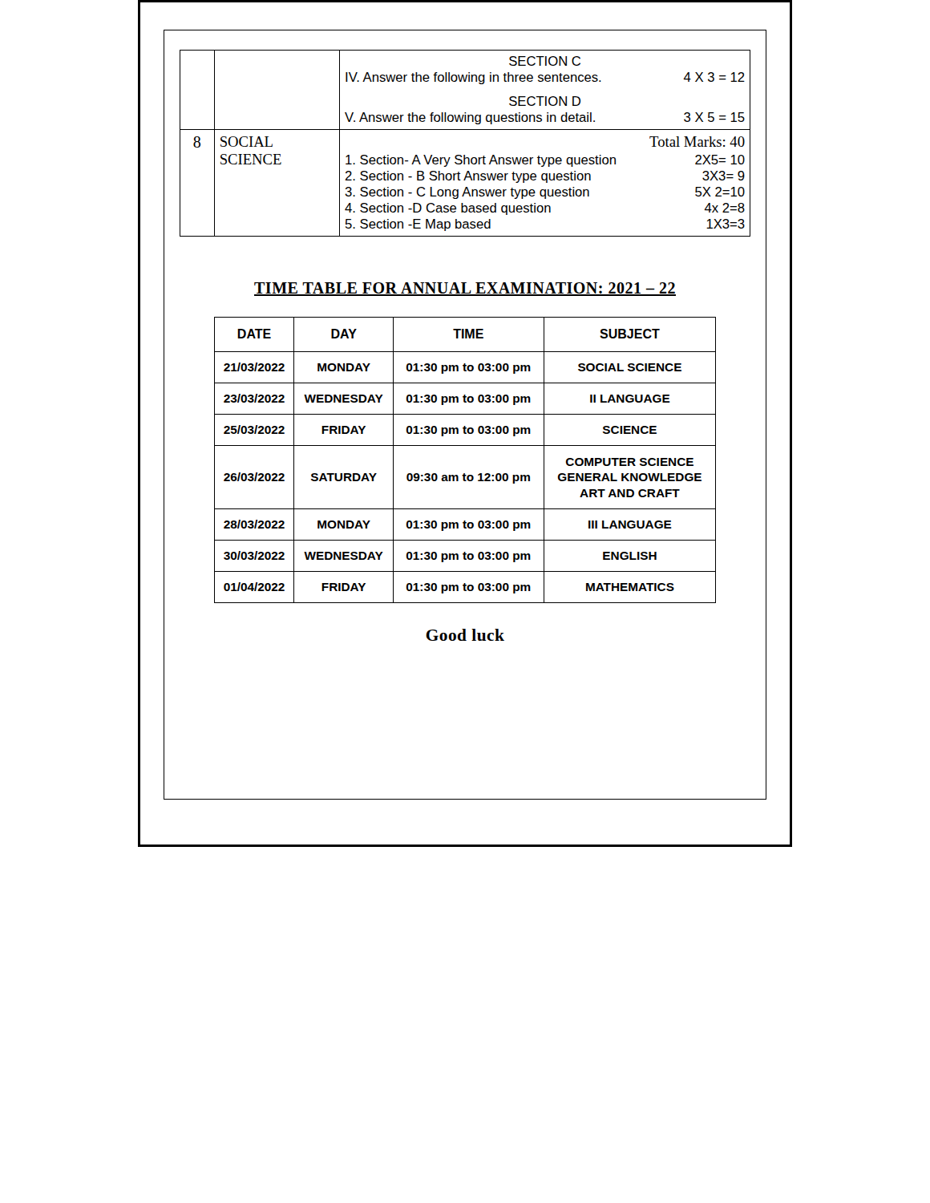| | | SECTION C IV. Answer the following in three sentences. 4 X 3 = 12 SECTION D V. Answer the following questions in detail. 3 X 5 = 15 |
| 8 | SOCIAL SCIENCE | Total Marks: 40 1. Section- A Very Short Answer type question 2X5= 10 2. Section - B Short Answer type question 3X3= 9 3. Section - C Long Answer type question 5X 2=10 4. Section -D Case based question 4x 2=8 5. Section -E Map based 1X3=3 |
TIME TABLE FOR ANNUAL EXAMINATION: 2021 – 22
| DATE | DAY | TIME | SUBJECT |
| --- | --- | --- | --- |
| 21/03/2022 | MONDAY | 01:30 pm to 03:00 pm | SOCIAL SCIENCE |
| 23/03/2022 | WEDNESDAY | 01:30 pm to 03:00 pm | II LANGUAGE |
| 25/03/2022 | FRIDAY | 01:30 pm to 03:00 pm | SCIENCE |
| 26/03/2022 | SATURDAY | 09:30 am to 12:00 pm | COMPUTER SCIENCE GENERAL KNOWLEDGE ART AND CRAFT |
| 28/03/2022 | MONDAY | 01:30 pm to 03:00 pm | III LANGUAGE |
| 30/03/2022 | WEDNESDAY | 01:30 pm to 03:00 pm | ENGLISH |
| 01/04/2022 | FRIDAY | 01:30 pm to 03:00 pm | MATHEMATICS |
Good luck